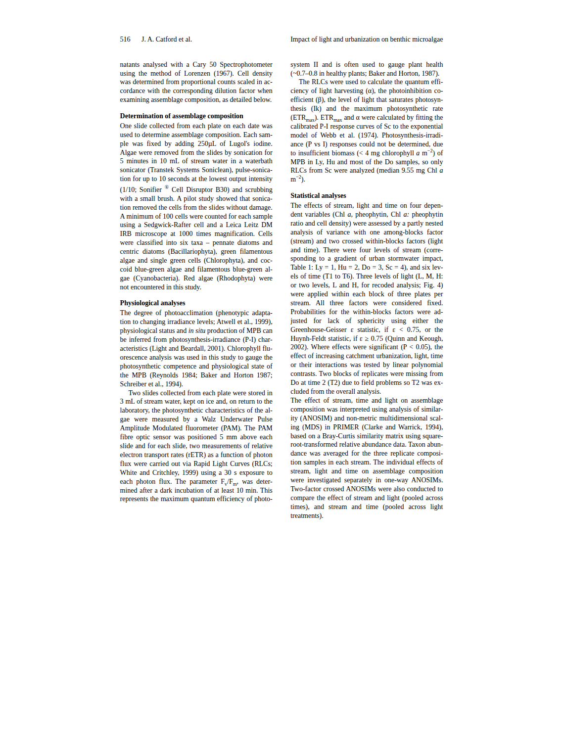516 J. A. Catford et al.
Impact of light and urbanization on benthic microalgae
natants analysed with a Cary 50 Spectrophotometer using the method of Lorenzen (1967). Cell density was determined from proportional counts scaled in accordance with the corresponding dilution factor when examining assemblage composition, as detailed below.
Determination of assemblage composition
One slide collected from each plate on each date was used to determine assemblage composition. Each sample was fixed by adding 250µL of Lugol's iodine. Algae were removed from the slides by sonication for 5 minutes in 10 mL of stream water in a waterbath sonicator (Transtek Systems Soniclean), pulse-sonication for up to 10 seconds at the lowest output intensity (1/10; Sonifier ® Cell Disruptor B30) and scrubbing with a small brush. A pilot study showed that sonication removed the cells from the slides without damage. A minimum of 100 cells were counted for each sample using a Sedgwick-Rafter cell and a Leica Leitz DM IRB microscope at 1000 times magnification. Cells were classified into six taxa – pennate diatoms and centric diatoms (Bacillariophyta), green filamentous algae and single green cells (Chlorophyta), and coccoid blue-green algae and filamentous blue-green algae (Cyanobacteria). Red algae (Rhodophyta) were not encountered in this study.
Physiological analyses
The degree of photoacclimation (phenotypic adaptation to changing irradiance levels; Atwell et al., 1999), physiological status and in situ production of MPB can be inferred from photosynthesis-irradiance (P-I) characteristics (Light and Beardall, 2001). Chlorophyll fluorescence analysis was used in this study to gauge the photosynthetic competence and physiological state of the MPB (Reynolds 1984; Baker and Horton 1987; Schreiber et al., 1994).
Two slides collected from each plate were stored in 3 mL of stream water, kept on ice and, on return to the laboratory, the photosynthetic characteristics of the algae were measured by a Walz Underwater Pulse Amplitude Modulated fluorometer (PAM). The PAM fibre optic sensor was positioned 5 mm above each slide and for each slide, two measurements of relative electron transport rates (rETR) as a function of photon flux were carried out via Rapid Light Curves (RLCs; White and Critchley, 1999) using a 30 s exposure to each photon flux. The parameter Fv/Fm, was determined after a dark incubation of at least 10 min. This represents the maximum quantum efficiency of photosystem II and is often used to gauge plant health (~0.7–0.8 in healthy plants; Baker and Horton, 1987).
The RLCs were used to calculate the quantum efficiency of light harvesting (α), the photoinhibition coefficient (β), the level of light that saturates photosynthesis (Ik) and the maximum photosynthetic rate (ETRmax). ETRmax and α were calculated by fitting the calibrated P-I response curves of Sc to the exponential model of Webb et al. (1974). Photosynthesis-irradiance (P vs I) responses could not be determined, due to insufficient biomass (< 4 mg chlorophyll a m−2) of MPB in Ly, Hu and most of the Do samples, so only RLCs from Sc were analyzed (median 9.55 mg Chl a m−2).
Statistical analyses
The effects of stream, light and time on four dependent variables (Chl a, pheophytin, Chl a: pheophytin ratio and cell density) were assessed by a partly nested analysis of variance with one among-blocks factor (stream) and two crossed within-blocks factors (light and time). There were four levels of stream (corresponding to a gradient of urban stormwater impact, Table 1: Ly = 1, Hu = 2, Do = 3, Sc = 4), and six levels of time (T1 to T6). Three levels of light (L, M, H: or two levels, L and H, for recoded analysis; Fig. 4) were applied within each block of three plates per stream. All three factors were considered fixed. Probabilities for the within-blocks factors were adjusted for lack of sphericity using either the Greenhouse-Geisser ε statistic, if ε < 0.75, or the Huynh-Feldt statistic, if ε ≥ 0.75 (Quinn and Keough, 2002). Where effects were significant (P < 0.05), the effect of increasing catchment urbanization, light, time or their interactions was tested by linear polynomial contrasts. Two blocks of replicates were missing from Do at time 2 (T2) due to field problems so T2 was excluded from the overall analysis.
The effect of stream, time and light on assemblage composition was interpreted using analysis of similarity (ANOSIM) and non-metric multidimensional scaling (MDS) in PRIMER (Clarke and Warrick, 1994), based on a Bray-Curtis similarity matrix using square-root-transformed relative abundance data. Taxon abundance was averaged for the three replicate composition samples in each stream. The individual effects of stream, light and time on assemblage composition were investigated separately in one-way ANOSIMs. Two-factor crossed ANOSIMs were also conducted to compare the effect of stream and light (pooled across times), and stream and time (pooled across light treatments).